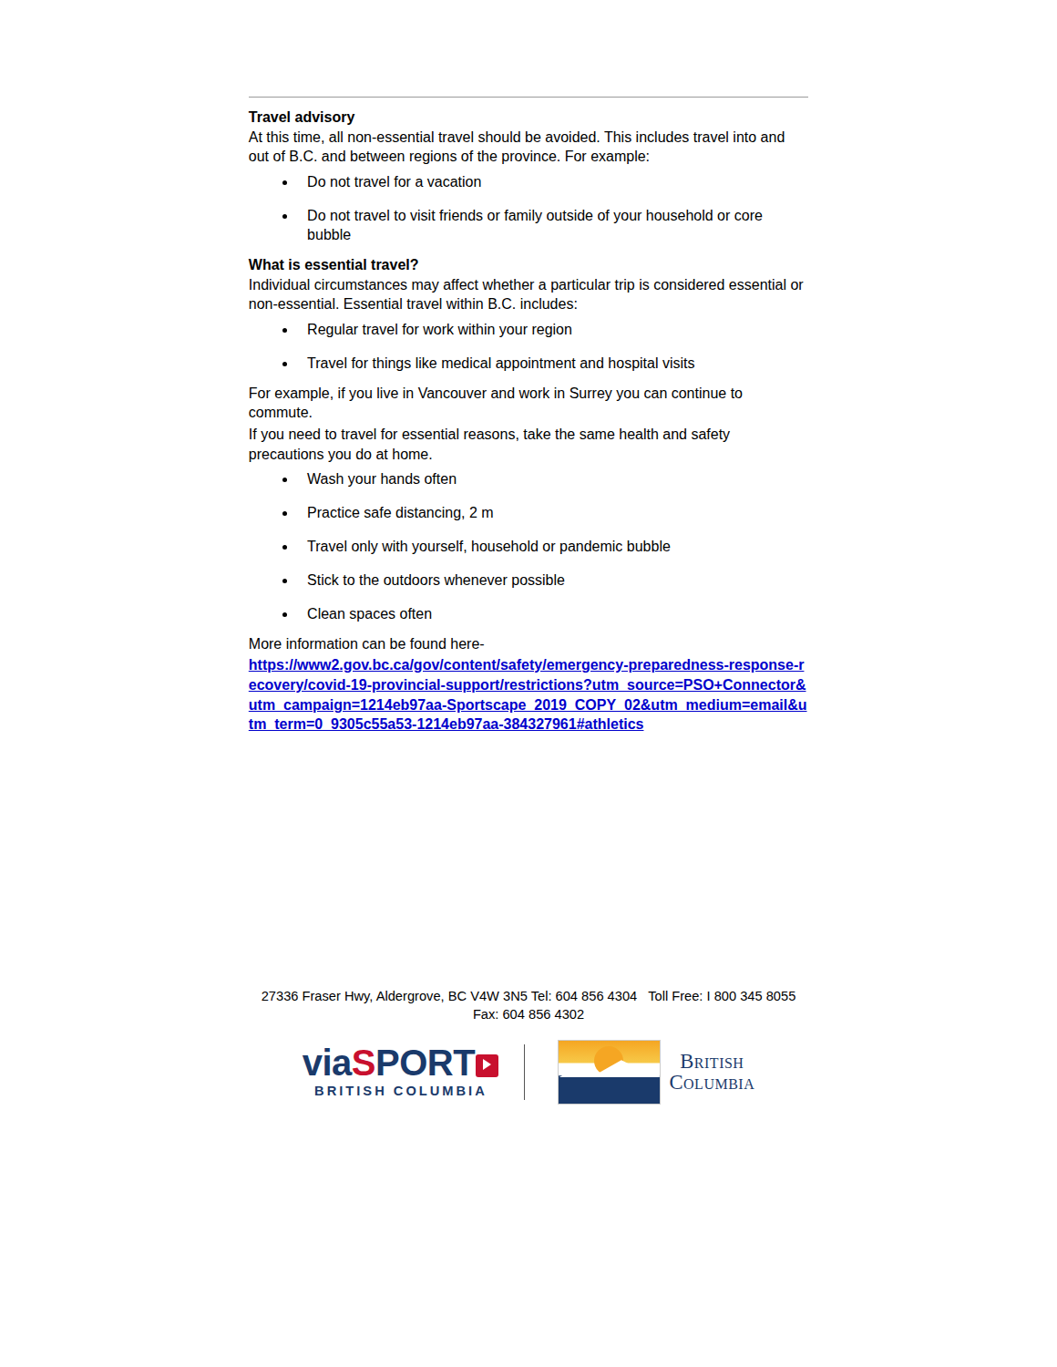Travel advisory
At this time, all non-essential travel should be avoided. This includes travel into and out of B.C. and between regions of the province. For example:
Do not travel for a vacation
Do not travel to visit friends or family outside of your household or core bubble
What is essential travel?
Individual circumstances may affect whether a particular trip is considered essential or non-essential. Essential travel within B.C. includes:
Regular travel for work within your region
Travel for things like medical appointment and hospital visits
For example, if you live in Vancouver and work in Surrey you can continue to commute.
If you need to travel for essential reasons, take the same health and safety precautions you do at home.
Wash your hands often
Practice safe distancing, 2 m
Travel only with yourself, household or pandemic bubble
Stick to the outdoors whenever possible
Clean spaces often
More information can be found here-
https://www2.gov.bc.ca/gov/content/safety/emergency-preparedness-response-recovery/covid-19-provincial-support/restrictions?utm_source=PSO+Connector&utm_campaign=1214eb97aa-Sportscape_2019_COPY_02&utm_medium=email&utm_term=0_9305c55a53-1214eb97aa-384327961#athletics
27336 Fraser Hwy, Aldergrove, BC V4W 3N5 Tel: 604 856 4304 Toll Free: I 800 345 8055 Fax: 604 856 4302
via SPORT
BRITISH COLUMBIA
British
Columbia